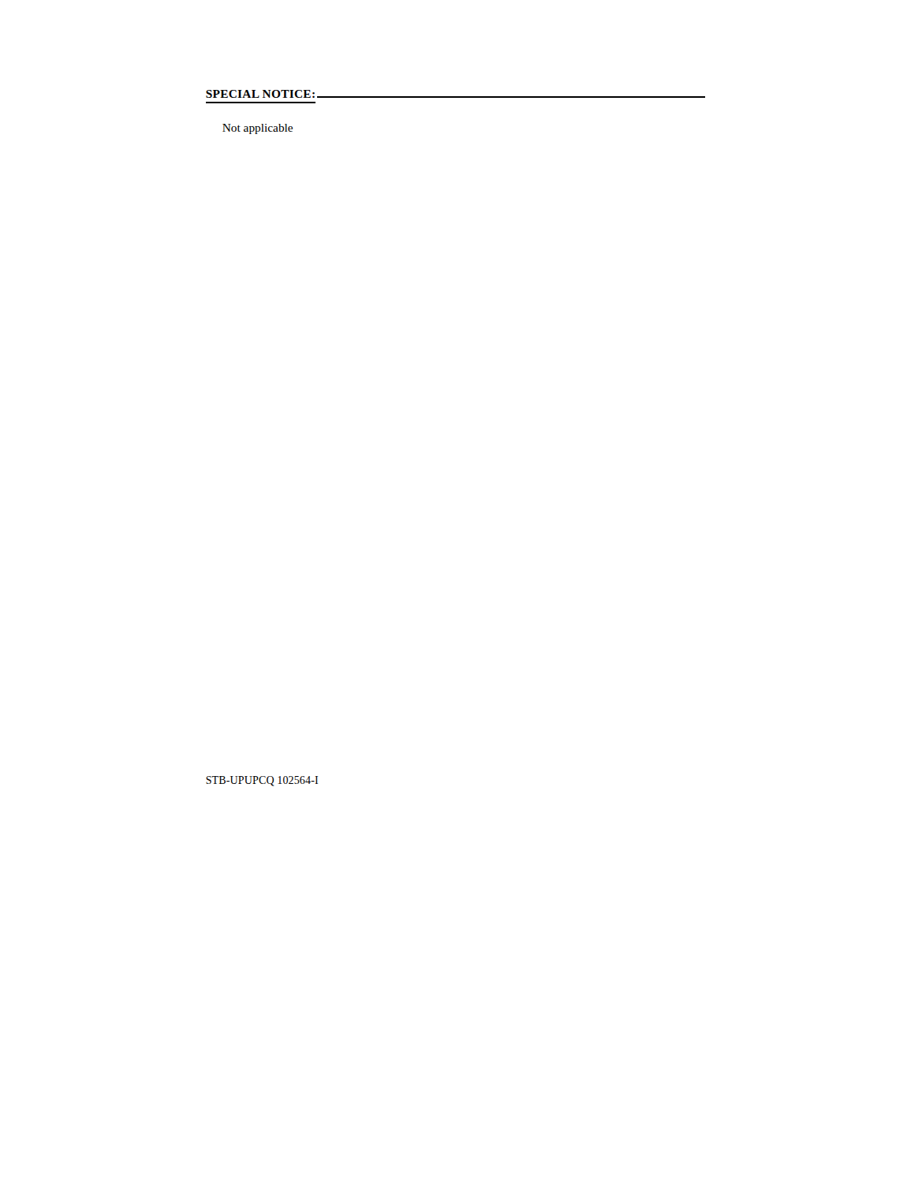SPECIAL NOTICE:
Not applicable
STB-UPUPCQ 102564-I